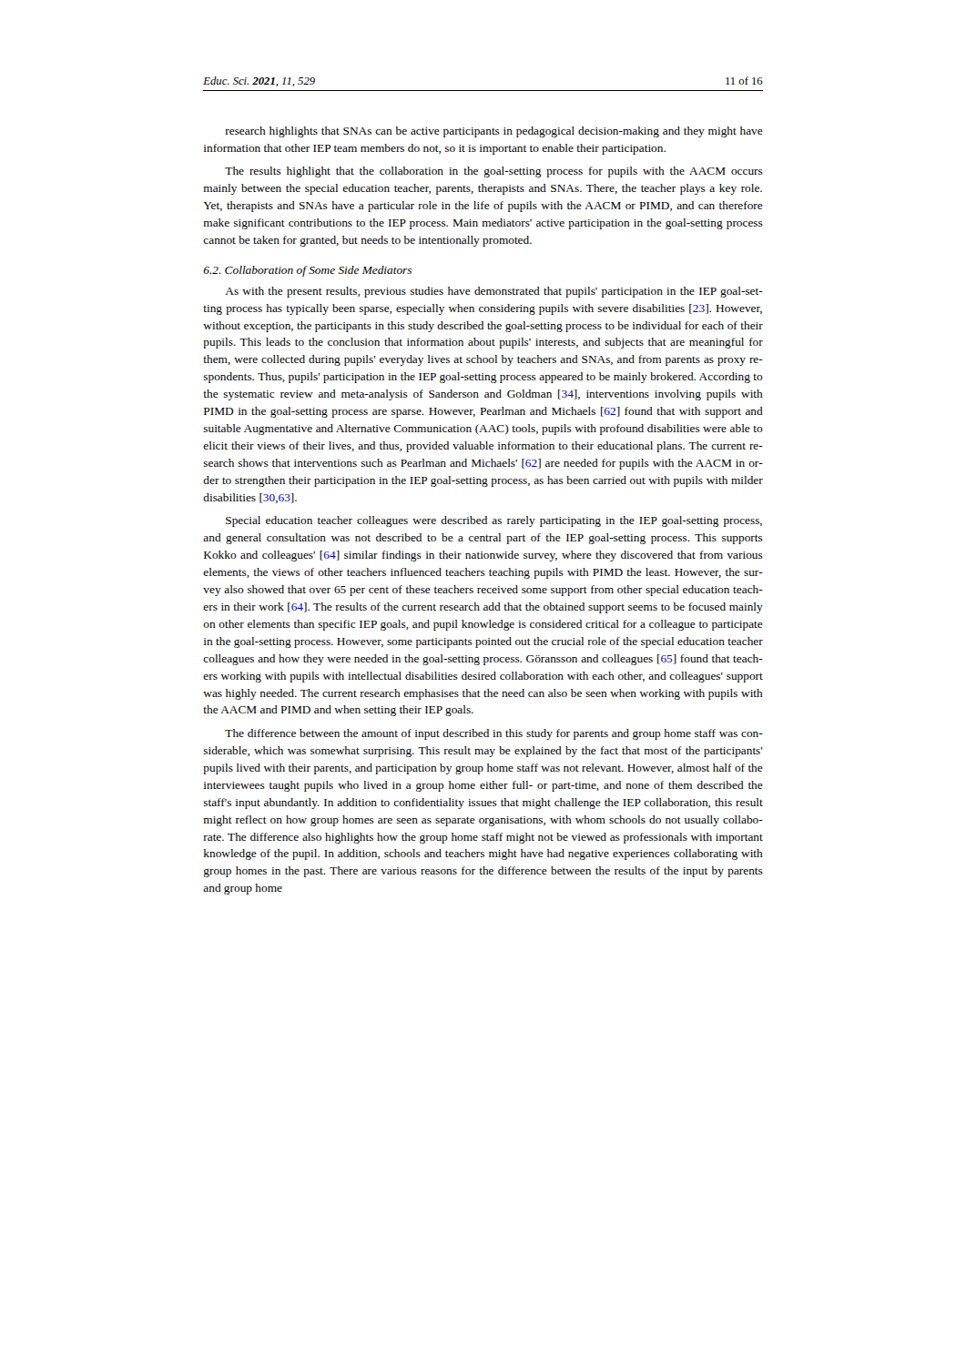Educ. Sci. 2021, 11, 529 11 of 16
research highlights that SNAs can be active participants in pedagogical decision-making and they might have information that other IEP team members do not, so it is important to enable their participation.
The results highlight that the collaboration in the goal-setting process for pupils with the AACM occurs mainly between the special education teacher, parents, therapists and SNAs. There, the teacher plays a key role. Yet, therapists and SNAs have a particular role in the life of pupils with the AACM or PIMD, and can therefore make significant contributions to the IEP process. Main mediators' active participation in the goal-setting process cannot be taken for granted, but needs to be intentionally promoted.
6.2. Collaboration of Some Side Mediators
As with the present results, previous studies have demonstrated that pupils' participation in the IEP goal-setting process has typically been sparse, especially when considering pupils with severe disabilities [23]. However, without exception, the participants in this study described the goal-setting process to be individual for each of their pupils. This leads to the conclusion that information about pupils' interests, and subjects that are meaningful for them, were collected during pupils' everyday lives at school by teachers and SNAs, and from parents as proxy respondents. Thus, pupils' participation in the IEP goal-setting process appeared to be mainly brokered. According to the systematic review and meta-analysis of Sanderson and Goldman [34], interventions involving pupils with PIMD in the goal-setting process are sparse. However, Pearlman and Michaels [62] found that with support and suitable Augmentative and Alternative Communication (AAC) tools, pupils with profound disabilities were able to elicit their views of their lives, and thus, provided valuable information to their educational plans. The current research shows that interventions such as Pearlman and Michaels' [62] are needed for pupils with the AACM in order to strengthen their participation in the IEP goal-setting process, as has been carried out with pupils with milder disabilities [30,63].
Special education teacher colleagues were described as rarely participating in the IEP goal-setting process, and general consultation was not described to be a central part of the IEP goal-setting process. This supports Kokko and colleagues' [64] similar findings in their nationwide survey, where they discovered that from various elements, the views of other teachers influenced teachers teaching pupils with PIMD the least. However, the survey also showed that over 65 per cent of these teachers received some support from other special education teachers in their work [64]. The results of the current research add that the obtained support seems to be focused mainly on other elements than specific IEP goals, and pupil knowledge is considered critical for a colleague to participate in the goal-setting process. However, some participants pointed out the crucial role of the special education teacher colleagues and how they were needed in the goal-setting process. Göransson and colleagues [65] found that teachers working with pupils with intellectual disabilities desired collaboration with each other, and colleagues' support was highly needed. The current research emphasises that the need can also be seen when working with pupils with the AACM and PIMD and when setting their IEP goals.
The difference between the amount of input described in this study for parents and group home staff was considerable, which was somewhat surprising. This result may be explained by the fact that most of the participants' pupils lived with their parents, and participation by group home staff was not relevant. However, almost half of the interviewees taught pupils who lived in a group home either full- or part-time, and none of them described the staff's input abundantly. In addition to confidentiality issues that might challenge the IEP collaboration, this result might reflect on how group homes are seen as separate organisations, with whom schools do not usually collaborate. The difference also highlights how the group home staff might not be viewed as professionals with important knowledge of the pupil. In addition, schools and teachers might have had negative experiences collaborating with group homes in the past. There are various reasons for the difference between the results of the input by parents and group home